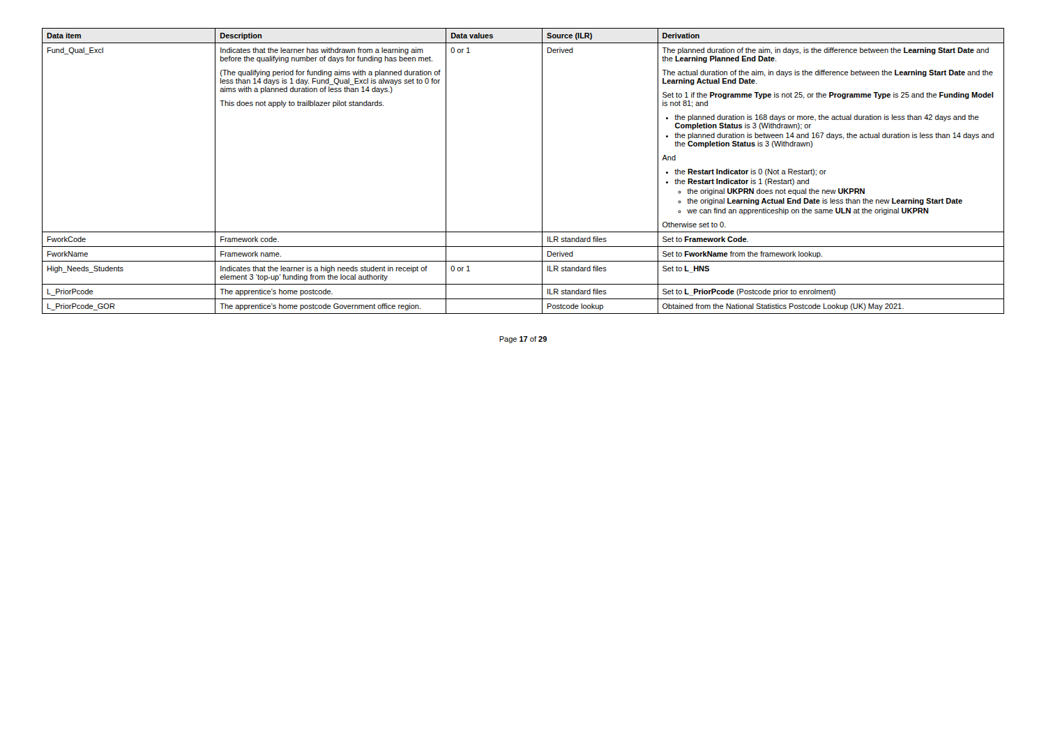| Data item | Description | Data values | Source (ILR) | Derivation |
| --- | --- | --- | --- | --- |
| Fund_Qual_Excl | Indicates that the learner has withdrawn from a learning aim before the qualifying number of days for funding has been met. (The qualifying period for funding aims with a planned duration of less than 14 days is 1 day. Fund_Qual_Excl is always set to 0 for aims with a planned duration of less than 14 days.) This does not apply to trailblazer pilot standards. | 0 or 1 | Derived | The planned duration of the aim, in days, is the difference between the Learning Start Date and the Learning Planned End Date . The actual duration of the aim, in days is the difference between the Learning Start Date and the Learning Actual End Date . Set to 1 if the Programme Type is not 25, or the Programme Type is 25 and the Funding Model is not 81; and the planned duration is 168 days or more, the actual duration is less than 42 days and the Completion Status is 3 (Withdrawn); or the planned duration is between 14 and 167 days, the actual duration is less than 14 days and the Completion Status is 3 (Withdrawn) And the Restart Indicator is 0 (Not a Restart); or the Restart Indicator is 1 (Restart) and the original UKPRN does not equal the new UKPRN the original Learning Actual End Date is less than the new Learning Start Date we can find an apprenticeship on the same ULN at the original UKPRN Otherwise set to 0. |
| FworkCode | Framework code. | | ILR standard files | Set to Framework Code . |
| FworkName | Framework name. | | Derived | Set to FworkName from the framework lookup. |
| High_Needs_Students | Indicates that the learner is a high needs student in receipt of element 3 ‘top-up’ funding from the local authority | 0 or 1 | ILR standard files | Set to L_HNS |
| L_PriorPcode | The apprentice’s home postcode. | | ILR standard files | Set to L_PriorPcode (Postcode prior to enrolment) |
| L_PriorPcode_GOR | The apprentice’s home postcode Government office region. | | Postcode lookup | Obtained from the National Statistics Postcode Lookup (UK) May 2021. |
Page 17 of 29